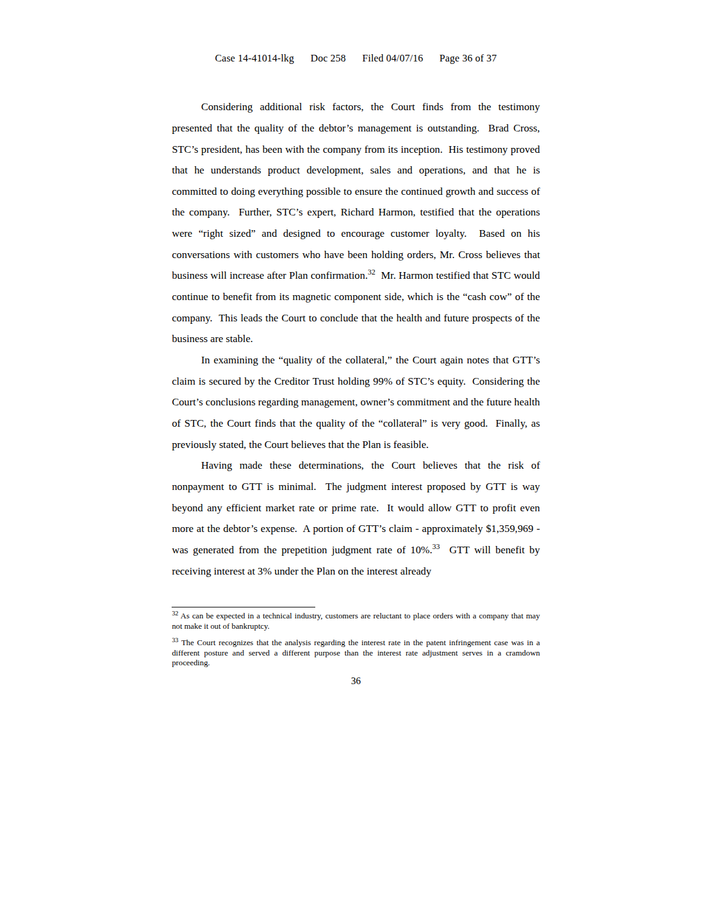Case 14-41014-lkg Doc 258 Filed 04/07/16 Page 36 of 37
Considering additional risk factors, the Court finds from the testimony presented that the quality of the debtor’s management is outstanding. Brad Cross, STC’s president, has been with the company from its inception. His testimony proved that he understands product development, sales and operations, and that he is committed to doing everything possible to ensure the continued growth and success of the company. Further, STC’s expert, Richard Harmon, testified that the operations were “right sized” and designed to encourage customer loyalty. Based on his conversations with customers who have been holding orders, Mr. Cross believes that business will increase after Plan confirmation.32 Mr. Harmon testified that STC would continue to benefit from its magnetic component side, which is the “cash cow” of the company. This leads the Court to conclude that the health and future prospects of the business are stable.
In examining the “quality of the collateral,” the Court again notes that GTT’s claim is secured by the Creditor Trust holding 99% of STC’s equity. Considering the Court’s conclusions regarding management, owner’s commitment and the future health of STC, the Court finds that the quality of the “collateral” is very good. Finally, as previously stated, the Court believes that the Plan is feasible.
Having made these determinations, the Court believes that the risk of nonpayment to GTT is minimal. The judgment interest proposed by GTT is way beyond any efficient market rate or prime rate. It would allow GTT to profit even more at the debtor’s expense. A portion of GTT’s claim - approximately $1,359,969 - was generated from the prepetition judgment rate of 10%.33 GTT will benefit by receiving interest at 3% under the Plan on the interest already
32 As can be expected in a technical industry, customers are reluctant to place orders with a company that may not make it out of bankruptcy.
33 The Court recognizes that the analysis regarding the interest rate in the patent infringement case was in a different posture and served a different purpose than the interest rate adjustment serves in a cramdown proceeding.
36